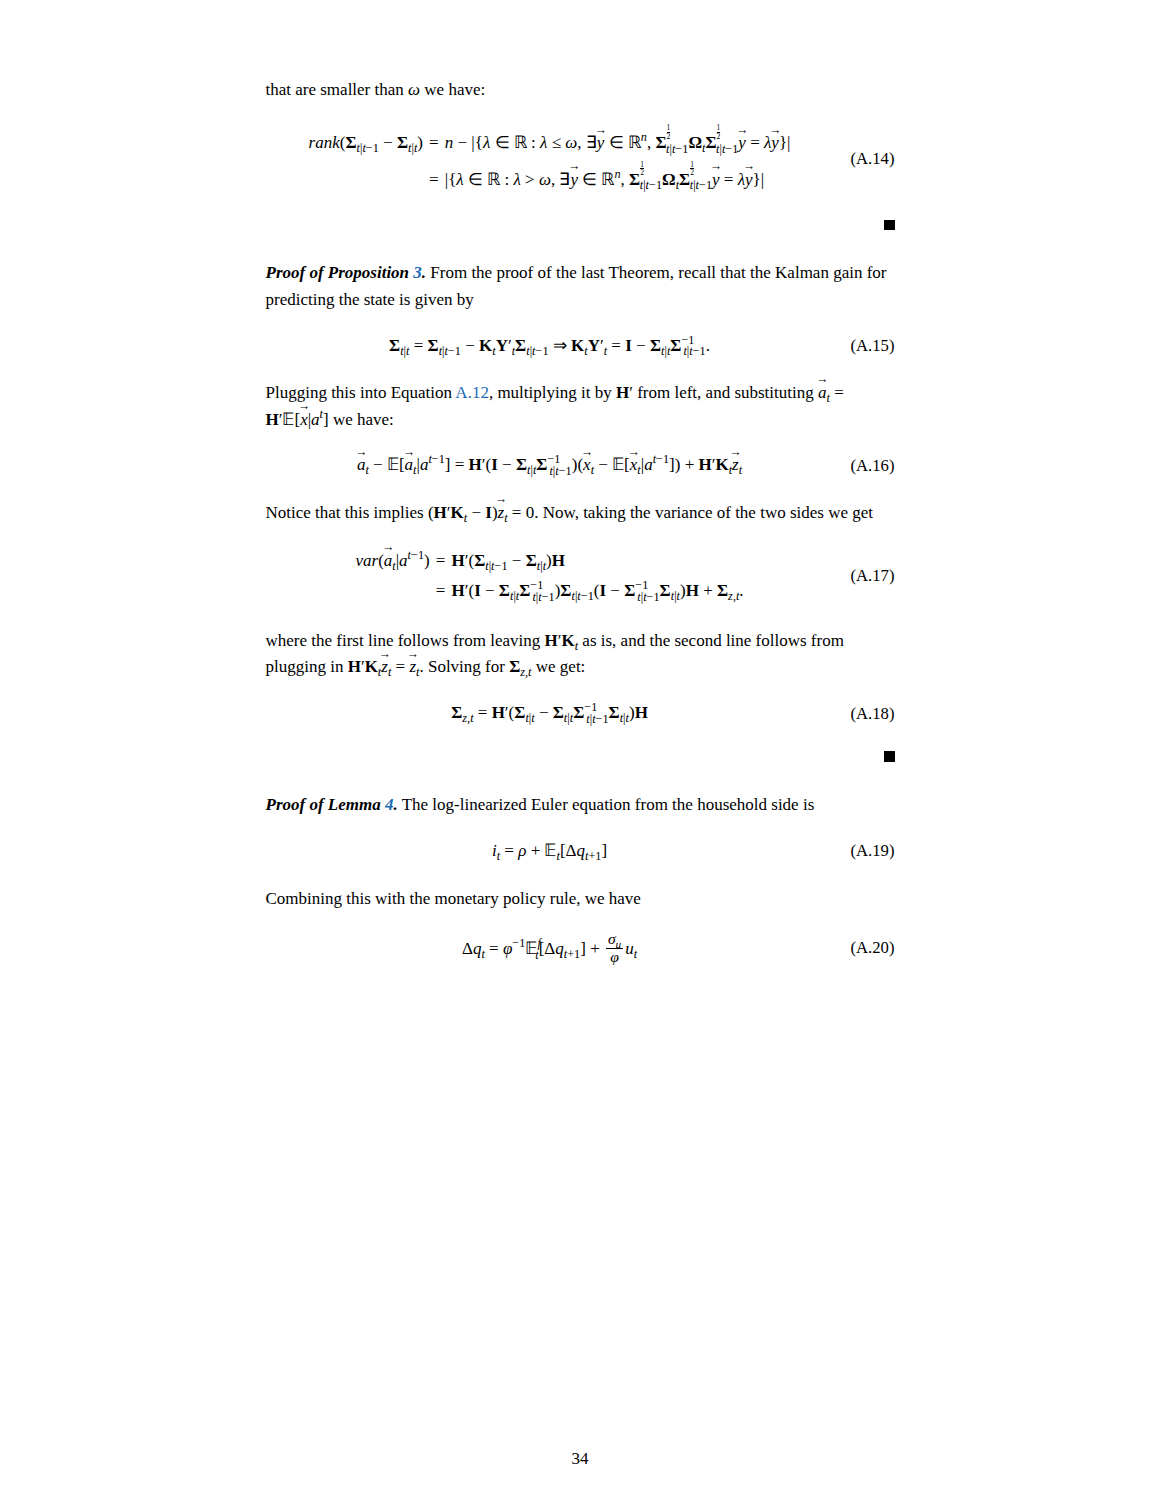that are smaller than ω we have:
rank(Σt|t−1 − Σt|t)
=
n − |{λ ∈ ℝ : λ ≤ ω, ∃y ∈ ℝn, Σ12t|t−1ΩtΣ12t|t−1y = λy}|
=
|{λ ∈ ℝ : λ > ω, ∃y ∈ ℝn, Σ12t|t−1ΩtΣ12t|t−1y = λy}|
(A.14)
Proof of Proposition 3. From the proof of the last Theorem, recall that the Kalman gain for predicting the state is given by
Σt|t = Σt|t−1 − KtY′tΣt|t−1 ⇒ KtY′t = I − Σt|tΣ−1t|t−1.
(A.15)
Plugging this into Equation A.12, multiplying it by H′ from left, and substituting at = H′𝔼[x|at] we have:
at − 𝔼[at|at−1] = H′(I − Σt|tΣ−1t|t−1)(xt − 𝔼[xt|at−1]) + H′Ktzt
(A.16)
Notice that this implies (H′Kt − I)zt = 0. Now, taking the variance of the two sides we get
var(at|at−1)
=
H′(Σt|t−1 − Σt|t)H
=
H′(I − Σt|tΣ−1t|t−1)Σt|t−1(I − Σ−1t|t−1Σt|t)H + Σz,t.
(A.17)
where the first line follows from leaving H′Kt as is, and the second line follows from plugging in H′Ktzt = zt. Solving for Σz,t we get:
Σz,t = H′(Σt|t − Σt|tΣ−1t|t−1Σt|t)H
(A.18)
Proof of Lemma 4. The log-linearized Euler equation from the household side is
it = ρ + 𝔼t[Δqt+1]
(A.19)
Combining this with the monetary policy rule, we have
Δqt = φ−1𝔼ft[Δqt+1] + σu φ ut
(A.20)
34